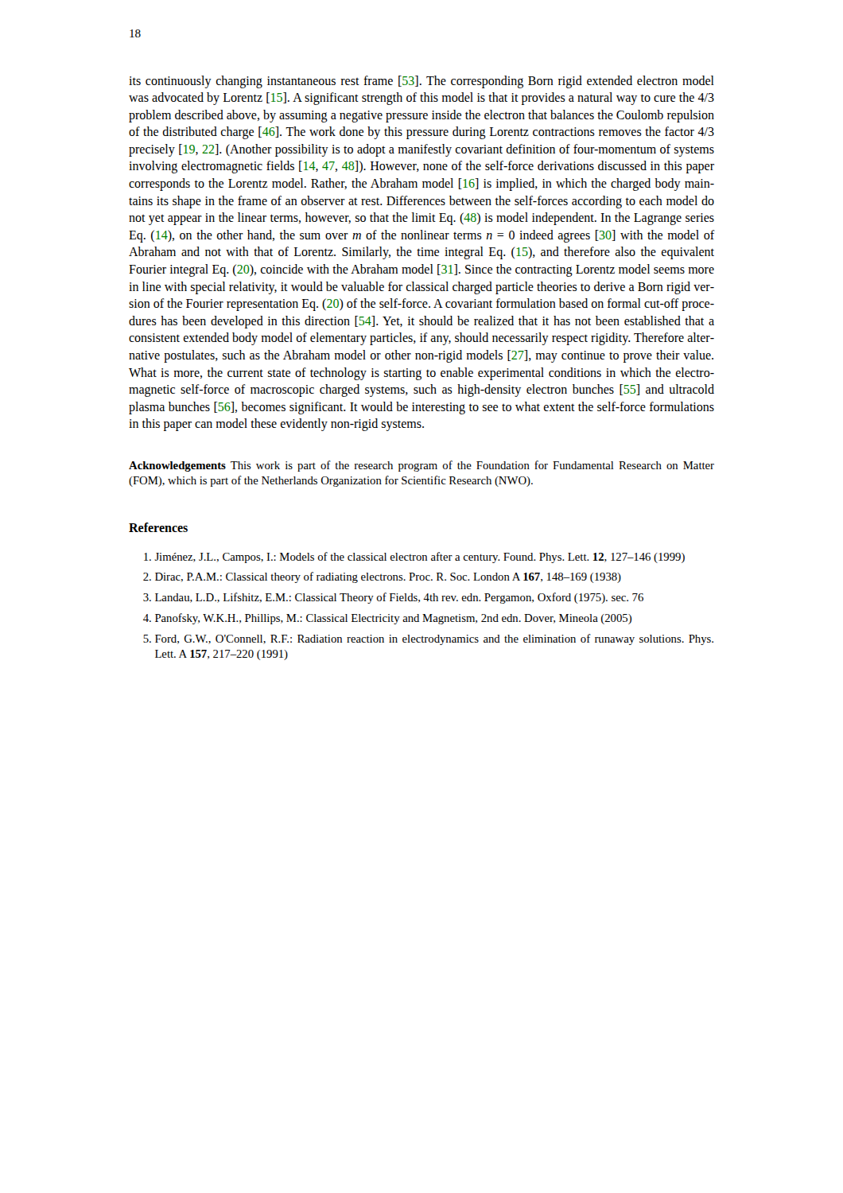18
its continuously changing instantaneous rest frame [53]. The corresponding Born rigid extended electron model was advocated by Lorentz [15]. A significant strength of this model is that it provides a natural way to cure the 4/3 problem described above, by assuming a negative pressure inside the electron that balances the Coulomb repulsion of the distributed charge [46]. The work done by this pressure during Lorentz contractions removes the factor 4/3 precisely [19, 22]. (Another possibility is to adopt a manifestly covariant definition of four-momentum of systems involving electromagnetic fields [14, 47, 48]). However, none of the self-force derivations discussed in this paper corresponds to the Lorentz model. Rather, the Abraham model [16] is implied, in which the charged body maintains its shape in the frame of an observer at rest. Differences between the self-forces according to each model do not yet appear in the linear terms, however, so that the limit Eq. (48) is model independent. In the Lagrange series Eq. (14), on the other hand, the sum over m of the nonlinear terms n = 0 indeed agrees [30] with the model of Abraham and not with that of Lorentz. Similarly, the time integral Eq. (15), and therefore also the equivalent Fourier integral Eq. (20), coincide with the Abraham model [31]. Since the contracting Lorentz model seems more in line with special relativity, it would be valuable for classical charged particle theories to derive a Born rigid version of the Fourier representation Eq. (20) of the self-force. A covariant formulation based on formal cut-off procedures has been developed in this direction [54]. Yet, it should be realized that it has not been established that a consistent extended body model of elementary particles, if any, should necessarily respect rigidity. Therefore alternative postulates, such as the Abraham model or other non-rigid models [27], may continue to prove their value. What is more, the current state of technology is starting to enable experimental conditions in which the electromagnetic self-force of macroscopic charged systems, such as high-density electron bunches [55] and ultracold plasma bunches [56], becomes significant. It would be interesting to see to what extent the self-force formulations in this paper can model these evidently non-rigid systems.
Acknowledgements
This work is part of the research program of the Foundation for Fundamental Research on Matter (FOM), which is part of the Netherlands Organization for Scientific Research (NWO).
References
Jiménez, J.L., Campos, I.: Models of the classical electron after a century. Found. Phys. Lett. 12, 127–146 (1999)
Dirac, P.A.M.: Classical theory of radiating electrons. Proc. R. Soc. London A 167, 148–169 (1938)
Landau, L.D., Lifshitz, E.M.: Classical Theory of Fields, 4th rev. edn. Pergamon, Oxford (1975). sec. 76
Panofsky, W.K.H., Phillips, M.: Classical Electricity and Magnetism, 2nd edn. Dover, Mineola (2005)
Ford, G.W., O'Connell, R.F.: Radiation reaction in electrodynamics and the elimination of runaway solutions. Phys. Lett. A 157, 217–220 (1991)